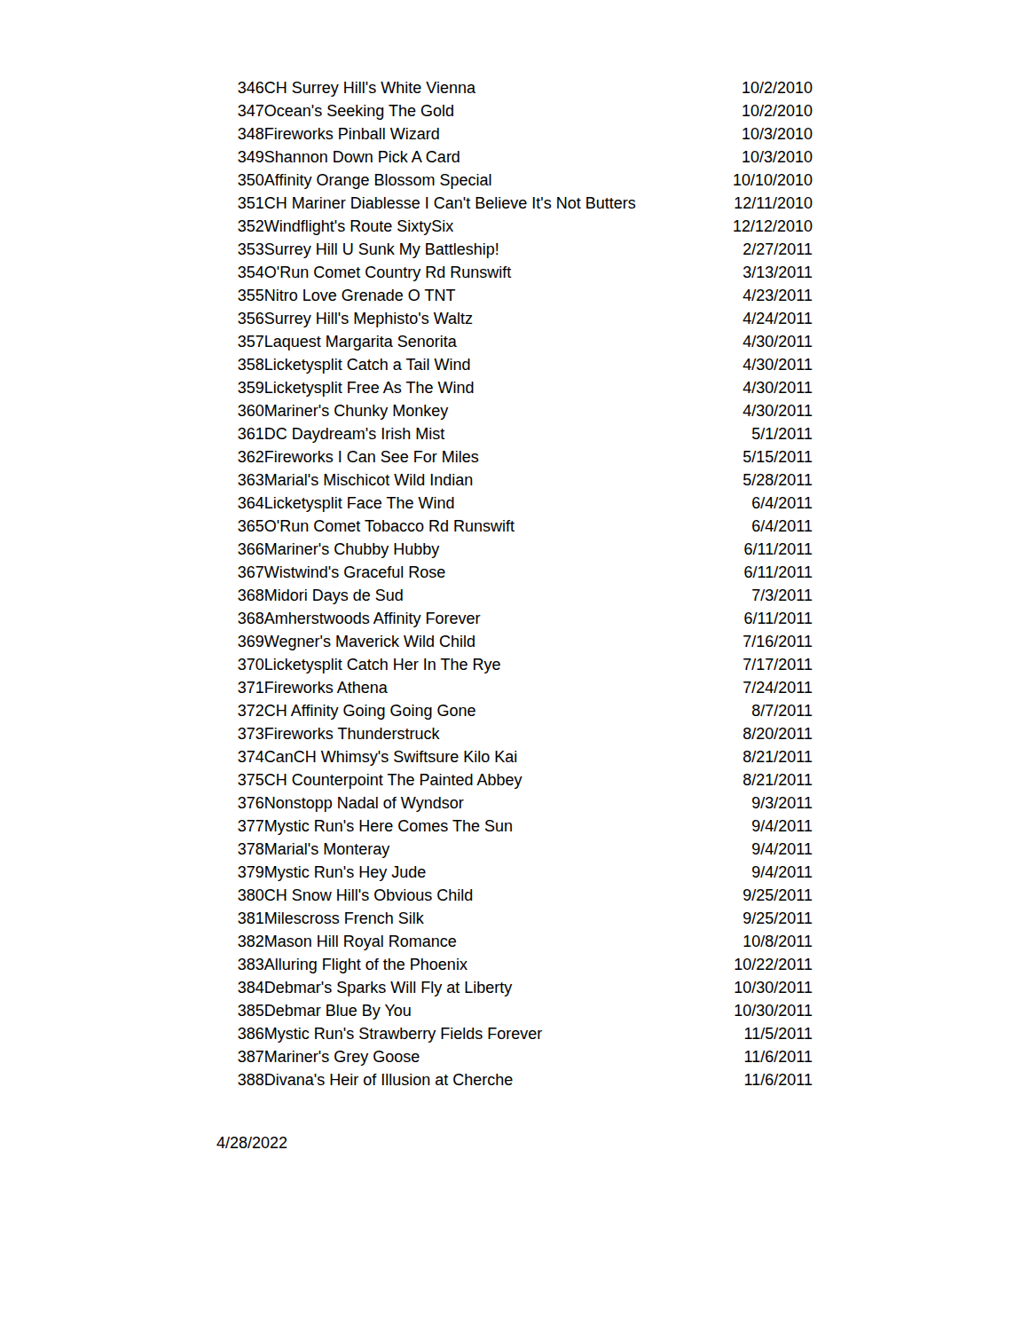| 346 | CH Surrey Hill's White Vienna | 10/2/2010 |
| 347 | Ocean's Seeking The Gold | 10/2/2010 |
| 348 | Fireworks Pinball Wizard | 10/3/2010 |
| 349 | Shannon Down Pick A Card | 10/3/2010 |
| 350 | Affinity Orange Blossom Special | 10/10/2010 |
| 351 | CH Mariner Diablesse I Can't Believe It's Not Butters | 12/11/2010 |
| 352 | Windflight's Route SixtySix | 12/12/2010 |
| 353 | Surrey Hill U Sunk My Battleship! | 2/27/2011 |
| 354 | O'Run Comet Country Rd Runswift | 3/13/2011 |
| 355 | Nitro Love Grenade O TNT | 4/23/2011 |
| 356 | Surrey Hill's Mephisto's Waltz | 4/24/2011 |
| 357 | Laquest Margarita Senorita | 4/30/2011 |
| 358 | Licketysplit Catch a Tail Wind | 4/30/2011 |
| 359 | Licketysplit Free As The Wind | 4/30/2011 |
| 360 | Mariner's Chunky Monkey | 4/30/2011 |
| 361 | DC Daydream's Irish Mist | 5/1/2011 |
| 362 | Fireworks I Can See For Miles | 5/15/2011 |
| 363 | Marial's Mischicot Wild Indian | 5/28/2011 |
| 364 | Licketysplit Face The Wind | 6/4/2011 |
| 365 | O'Run Comet Tobacco Rd Runswift | 6/4/2011 |
| 366 | Mariner's Chubby Hubby | 6/11/2011 |
| 367 | Wistwind's Graceful Rose | 6/11/2011 |
| 368 | Midori Days de Sud | 7/3/2011 |
| 368 | Amherstwoods Affinity Forever | 6/11/2011 |
| 369 | Wegner's Maverick Wild Child | 7/16/2011 |
| 370 | Licketysplit Catch Her In The Rye | 7/17/2011 |
| 371 | Fireworks Athena | 7/24/2011 |
| 372 | CH Affinity Going Going Gone | 8/7/2011 |
| 373 | Fireworks Thunderstruck | 8/20/2011 |
| 374 | CanCH Whimsy's Swiftsure Kilo Kai | 8/21/2011 |
| 375 | CH Counterpoint The Painted Abbey | 8/21/2011 |
| 376 | Nonstopp Nadal of Wyndsor | 9/3/2011 |
| 377 | Mystic Run's Here Comes The Sun | 9/4/2011 |
| 378 | Marial's Monteray | 9/4/2011 |
| 379 | Mystic Run's Hey Jude | 9/4/2011 |
| 380 | CH Snow Hill's Obvious Child | 9/25/2011 |
| 381 | Milescross French Silk | 9/25/2011 |
| 382 | Mason Hill Royal Romance | 10/8/2011 |
| 383 | Alluring Flight of the Phoenix | 10/22/2011 |
| 384 | Debmar's Sparks Will Fly at Liberty | 10/30/2011 |
| 385 | Debmar Blue By You | 10/30/2011 |
| 386 | Mystic Run's Strawberry Fields Forever | 11/5/2011 |
| 387 | Mariner's Grey Goose | 11/6/2011 |
| 388 | Divana's Heir of Illusion at Cherche | 11/6/2011 |
4/28/2022